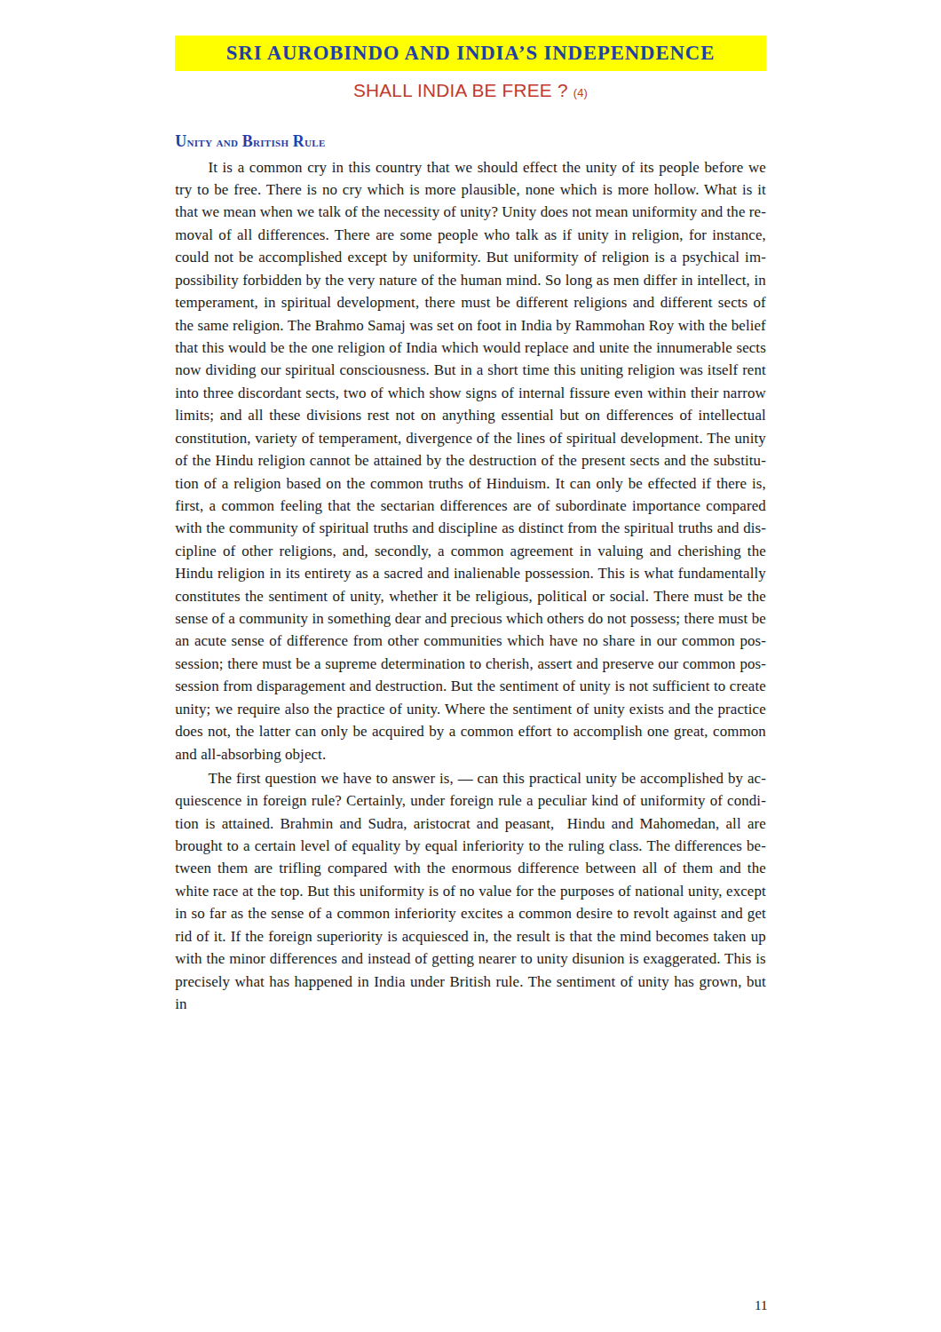Sri Aurobindo and India’s Independence
SHALL INDIA BE FREE ? (4)
Unity and British Rule
It is a common cry in this country that we should effect the unity of its people before we try to be free. There is no cry which is more plausible, none which is more hollow. What is it that we mean when we talk of the necessity of unity? Unity does not mean uniformity and the removal of all differences. There are some people who talk as if unity in religion, for instance, could not be accomplished except by uniformity. But uniformity of religion is a psychical impossibility forbidden by the very nature of the human mind. So long as men differ in intellect, in temperament, in spiritual development, there must be different religions and different sects of the same religion. The Brahmo Samaj was set on foot in India by Rammohan Roy with the belief that this would be the one religion of India which would replace and unite the innumerable sects now dividing our spiritual consciousness. But in a short time this uniting religion was itself rent into three discordant sects, two of which show signs of internal fissure even within their narrow limits; and all these divisions rest not on anything essential but on differences of intellectual constitution, variety of temperament, divergence of the lines of spiritual development. The unity of the Hindu religion cannot be attained by the destruction of the present sects and the substitution of a religion based on the common truths of Hinduism. It can only be effected if there is, first, a common feeling that the sectarian differences are of subordinate importance compared with the community of spiritual truths and discipline as distinct from the spiritual truths and discipline of other religions, and, secondly, a common agreement in valuing and cherishing the Hindu religion in its entirety as a sacred and inalienable possession. This is what fundamentally constitutes the sentiment of unity, whether it be religious, political or social. There must be the sense of a community in something dear and precious which others do not possess; there must be an acute sense of difference from other communities which have no share in our common possession; there must be a supreme determination to cherish, assert and preserve our common possession from disparagement and destruction. But the sentiment of unity is not sufficient to create unity; we require also the practice of unity. Where the sentiment of unity exists and the practice does not, the latter can only be acquired by a common effort to accomplish one great, common and all-absorbing object.
The first question we have to answer is, — can this practical unity be accomplished by acquiescence in foreign rule? Certainly, under foreign rule a peculiar kind of uniformity of condition is attained. Brahmin and Sudra, aristocrat and peasant, Hindu and Mahomedan, all are brought to a certain level of equality by equal inferiority to the ruling class. The differences between them are trifling compared with the enormous difference between all of them and the white race at the top. But this uniformity is of no value for the purposes of national unity, except in so far as the sense of a common inferiority excites a common desire to revolt against and get rid of it. If the foreign superiority is acquiesced in, the result is that the mind becomes taken up with the minor differences and instead of getting nearer to unity disunion is exaggerated. This is precisely what has happened in India under British rule. The sentiment of unity has grown, but in
11